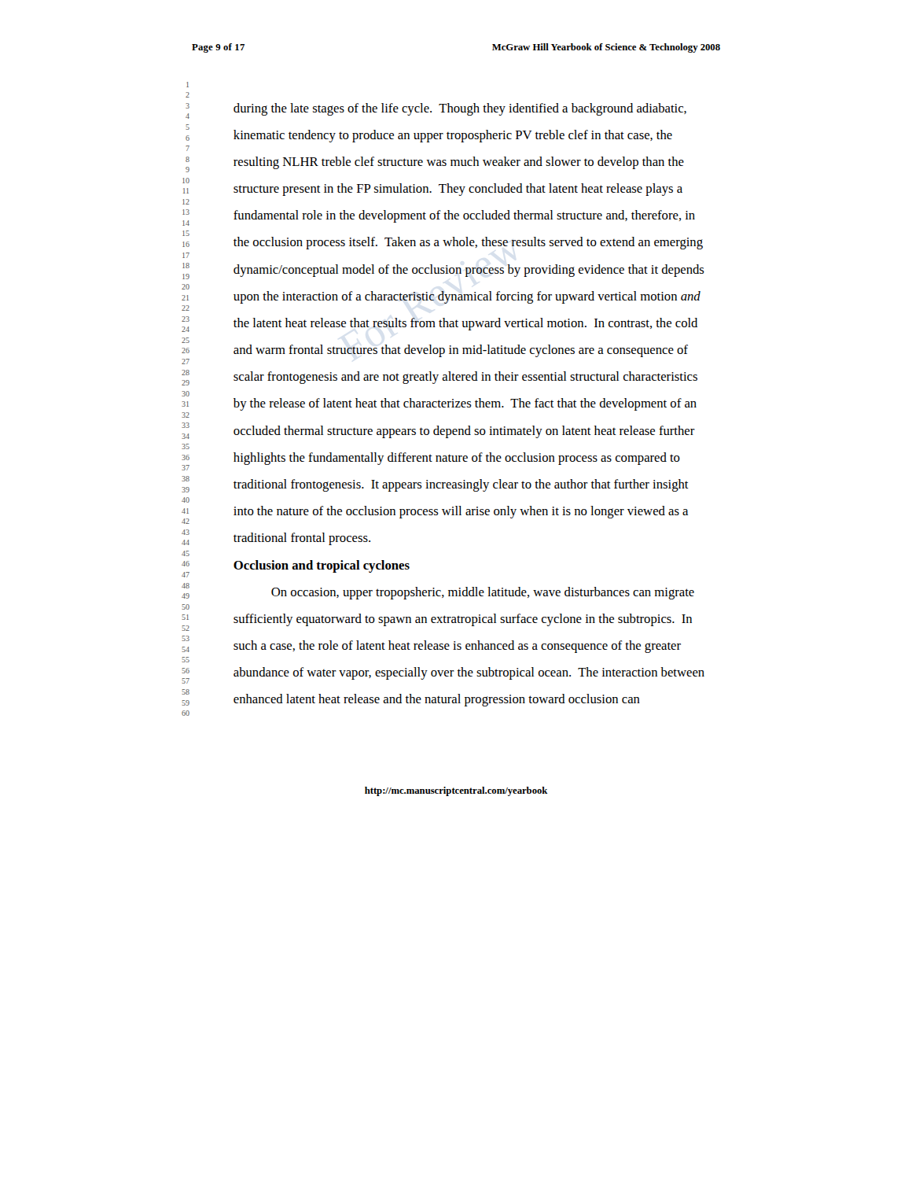Page 9 of 17
McGraw Hill Yearbook of Science & Technology 2008
1
2
3
4
5
6
7
8
9
10
11
12
13
14
15
16
17
18
19
20
21
22
23
24
25
26
27
28
29
30
31
32
33
34
35
36
37
38
39
40
41
42
43
44
45
46
47
48
49
50
51
52
53
54
55
56
57
58
59
60
For Review
during the late stages of the life cycle. Though they identified a background adiabatic, kinematic tendency to produce an upper tropospheric PV treble clef in that case, the resulting NLHR treble clef structure was much weaker and slower to develop than the structure present in the FP simulation. They concluded that latent heat release plays a fundamental role in the development of the occluded thermal structure and, therefore, in the occlusion process itself. Taken as a whole, these results served to extend an emerging dynamic/conceptual model of the occlusion process by providing evidence that it depends upon the interaction of a characteristic dynamical forcing for upward vertical motion and the latent heat release that results from that upward vertical motion. In contrast, the cold and warm frontal structures that develop in mid-latitude cyclones are a consequence of scalar frontogenesis and are not greatly altered in their essential structural characteristics by the release of latent heat that characterizes them. The fact that the development of an occluded thermal structure appears to depend so intimately on latent heat release further highlights the fundamentally different nature of the occlusion process as compared to traditional frontogenesis. It appears increasingly clear to the author that further insight into the nature of the occlusion process will arise only when it is no longer viewed as a traditional frontal process.
Occlusion and tropical cyclones
On occasion, upper tropopsheric, middle latitude, wave disturbances can migrate sufficiently equatorward to spawn an extratropical surface cyclone in the subtropics. In such a case, the role of latent heat release is enhanced as a consequence of the greater abundance of water vapor, especially over the subtropical ocean. The interaction between enhanced latent heat release and the natural progression toward occlusion can
http://mc.manuscriptcentral.com/yearbook